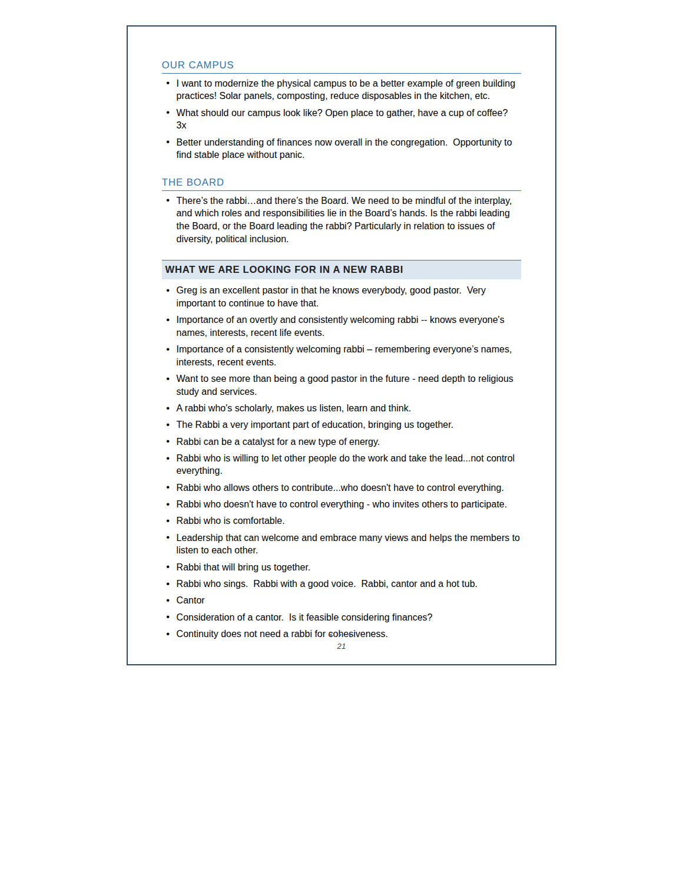Our Campus
I want to modernize the physical campus to be a better example of green building practices! Solar panels, composting, reduce disposables in the kitchen, etc.
What should our campus look like? Open place to gather, have a cup of coffee? 3x
Better understanding of finances now overall in the congregation. Opportunity to find stable place without panic.
The Board
There’s the rabbi…and there’s the Board. We need to be mindful of the interplay, and which roles and responsibilities lie in the Board’s hands. Is the rabbi leading the Board, or the Board leading the rabbi? Particularly in relation to issues of diversity, political inclusion.
What We Are Looking For In A New Rabbi
Greg is an excellent pastor in that he knows everybody, good pastor. Very important to continue to have that.
Importance of an overtly and consistently welcoming rabbi -- knows everyone's names, interests, recent life events.
Importance of a consistently welcoming rabbi – remembering everyone’s names, interests, recent events.
Want to see more than being a good pastor in the future - need depth to religious study and services.
A rabbi who's scholarly, makes us listen, learn and think.
The Rabbi a very important part of education, bringing us together.
Rabbi can be a catalyst for a new type of energy.
Rabbi who is willing to let other people do the work and take the lead...not control everything.
Rabbi who allows others to contribute...who doesn't have to control everything.
Rabbi who doesn't have to control everything - who invites others to participate.
Rabbi who is comfortable.
Leadership that can welcome and embrace many views and helps the members to listen to each other.
Rabbi that will bring us together.
Rabbi who sings. Rabbi with a good voice. Rabbi, cantor and a hot tub.
Cantor
Consideration of a cantor. Is it feasible considering finances?
Continuity does not need a rabbi for cohesiveness.
• • • 21